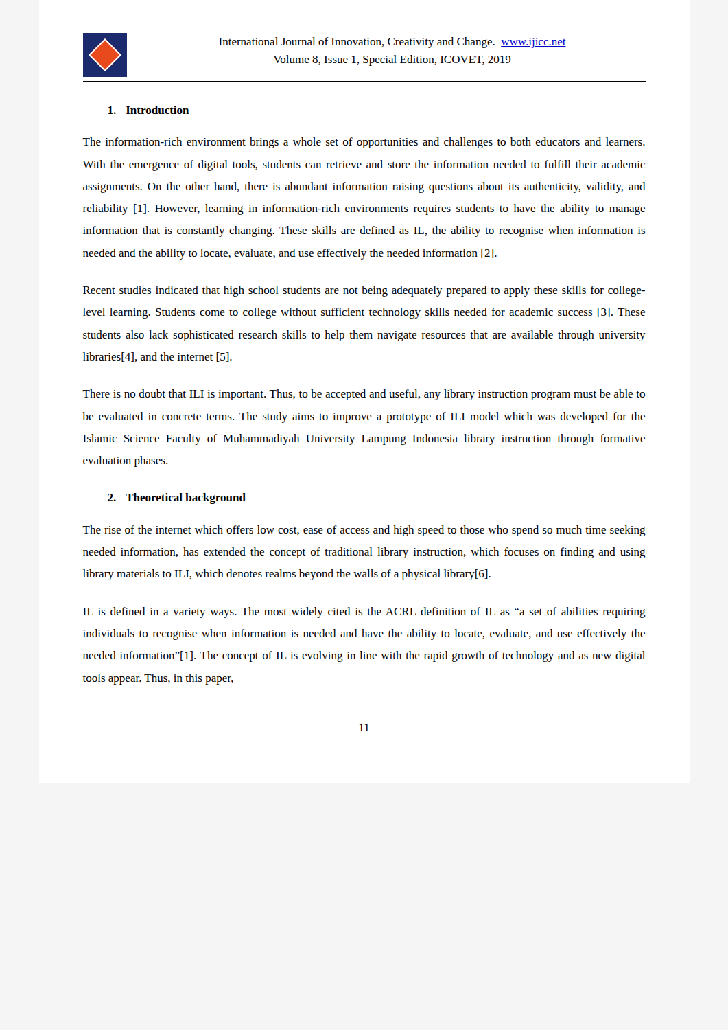International Journal of Innovation, Creativity and Change. www.ijicc.net Volume 8, Issue 1, Special Edition, ICOVET, 2019
1. Introduction
The information-rich environment brings a whole set of opportunities and challenges to both educators and learners. With the emergence of digital tools, students can retrieve and store the information needed to fulfill their academic assignments. On the other hand, there is abundant information raising questions about its authenticity, validity, and reliability [1]. However, learning in information-rich environments requires students to have the ability to manage information that is constantly changing. These skills are defined as IL, the ability to recognise when information is needed and the ability to locate, evaluate, and use effectively the needed information [2].
Recent studies indicated that high school students are not being adequately prepared to apply these skills for college-level learning. Students come to college without sufficient technology skills needed for academic success [3]. These students also lack sophisticated research skills to help them navigate resources that are available through university libraries[4], and the internet [5].
There is no doubt that ILI is important. Thus, to be accepted and useful, any library instruction program must be able to be evaluated in concrete terms. The study aims to improve a prototype of ILI model which was developed for the Islamic Science Faculty of Muhammadiyah University Lampung Indonesia library instruction through formative evaluation phases.
2. Theoretical background
The rise of the internet which offers low cost, ease of access and high speed to those who spend so much time seeking needed information, has extended the concept of traditional library instruction, which focuses on finding and using library materials to ILI, which denotes realms beyond the walls of a physical library[6].
IL is defined in a variety ways. The most widely cited is the ACRL definition of IL as “a set of abilities requiring individuals to recognise when information is needed and have the ability to locate, evaluate, and use effectively the needed information”[1]. The concept of IL is evolving in line with the rapid growth of technology and as new digital tools appear. Thus, in this paper,
11